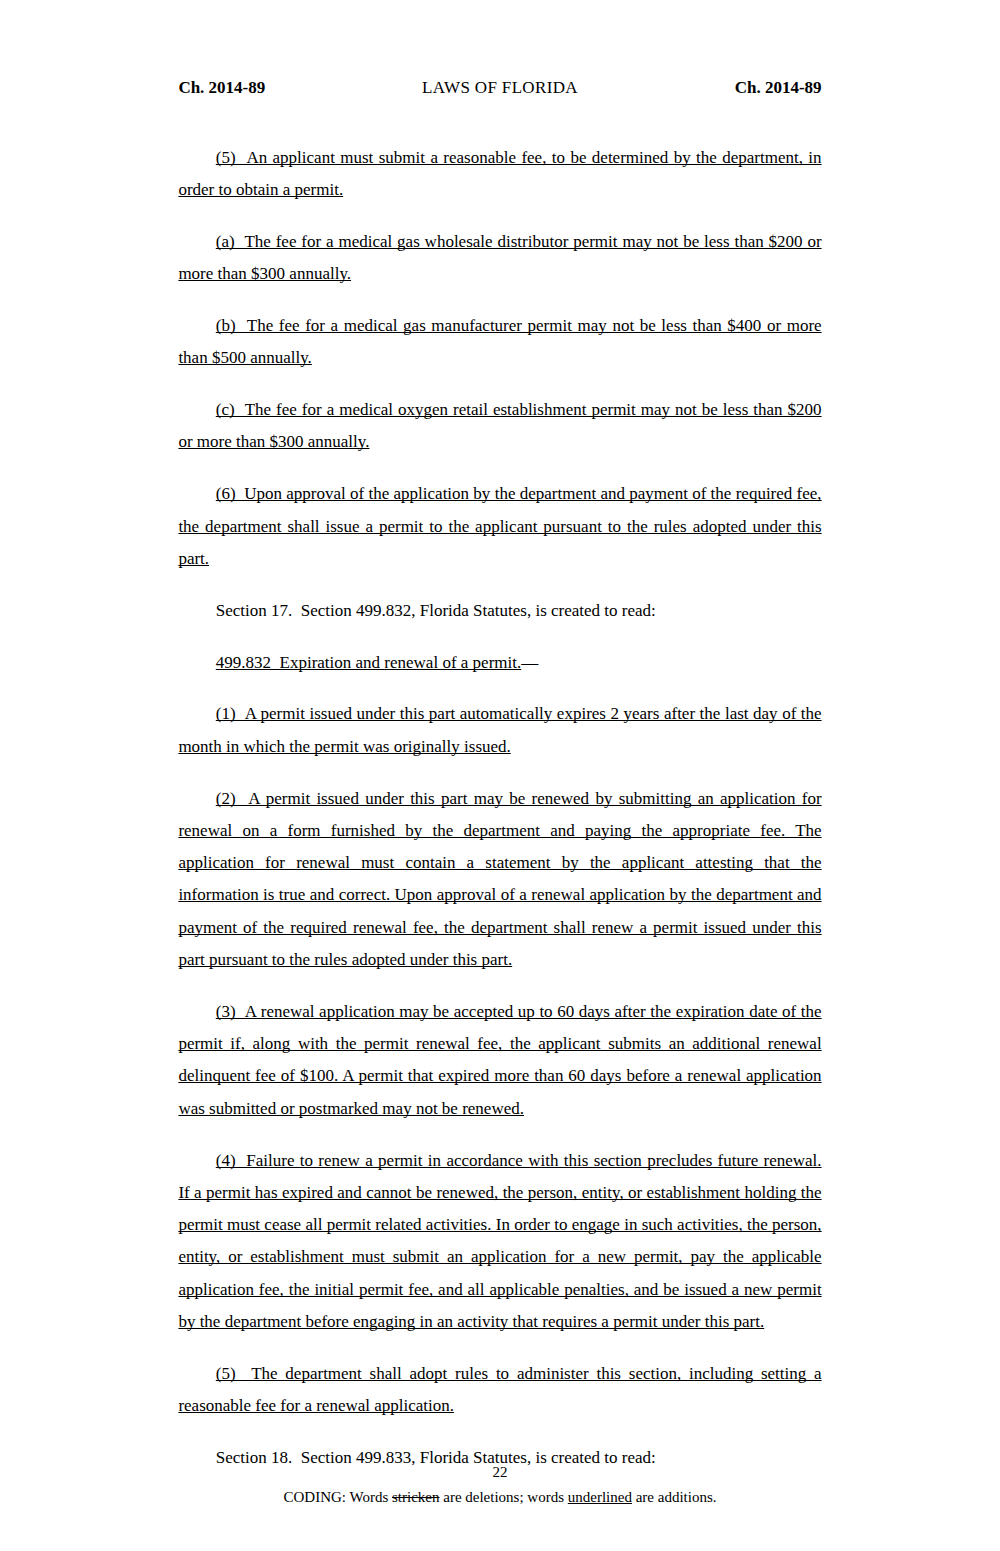Ch. 2014-89 LAWS OF FLORIDA Ch. 2014-89
(5) An applicant must submit a reasonable fee, to be determined by the department, in order to obtain a permit.
(a) The fee for a medical gas wholesale distributor permit may not be less than $200 or more than $300 annually.
(b) The fee for a medical gas manufacturer permit may not be less than $400 or more than $500 annually.
(c) The fee for a medical oxygen retail establishment permit may not be less than $200 or more than $300 annually.
(6) Upon approval of the application by the department and payment of the required fee, the department shall issue a permit to the applicant pursuant to the rules adopted under this part.
Section 17. Section 499.832, Florida Statutes, is created to read:
499.832 Expiration and renewal of a permit.—
(1) A permit issued under this part automatically expires 2 years after the last day of the month in which the permit was originally issued.
(2) A permit issued under this part may be renewed by submitting an application for renewal on a form furnished by the department and paying the appropriate fee. The application for renewal must contain a statement by the applicant attesting that the information is true and correct. Upon approval of a renewal application by the department and payment of the required renewal fee, the department shall renew a permit issued under this part pursuant to the rules adopted under this part.
(3) A renewal application may be accepted up to 60 days after the expiration date of the permit if, along with the permit renewal fee, the applicant submits an additional renewal delinquent fee of $100. A permit that expired more than 60 days before a renewal application was submitted or postmarked may not be renewed.
(4) Failure to renew a permit in accordance with this section precludes future renewal. If a permit has expired and cannot be renewed, the person, entity, or establishment holding the permit must cease all permit related activities. In order to engage in such activities, the person, entity, or establishment must submit an application for a new permit, pay the applicable application fee, the initial permit fee, and all applicable penalties, and be issued a new permit by the department before engaging in an activity that requires a permit under this part.
(5) The department shall adopt rules to administer this section, including setting a reasonable fee for a renewal application.
Section 18. Section 499.833, Florida Statutes, is created to read:
22
CODING: Words stricken are deletions; words underlined are additions.